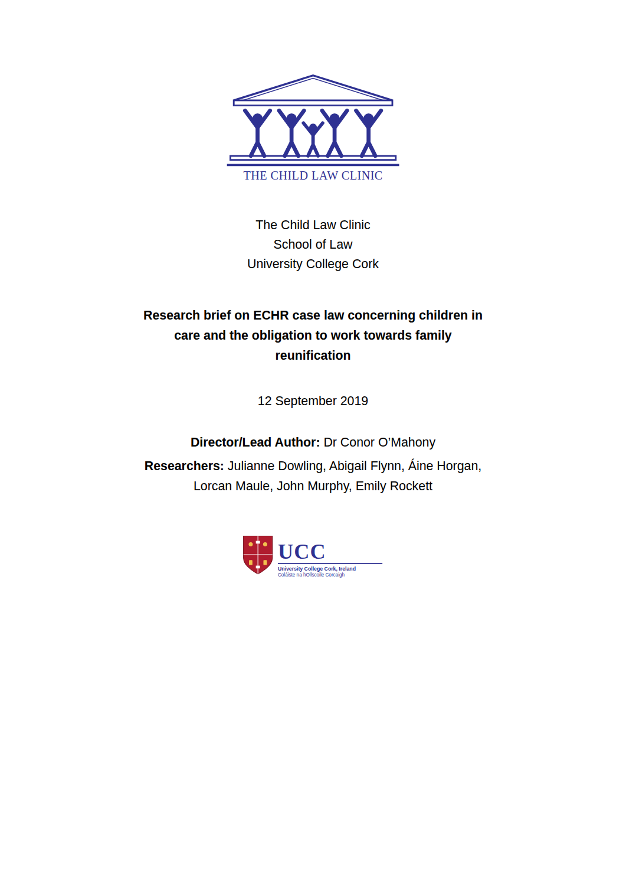THE CHILD LAW CLINIC
The Child Law Clinic
School of Law
University College Cork
Research brief on ECHR case law concerning children in care and the obligation to work towards family reunification
12 September 2019
Director/Lead Author: Dr Conor O’Mahony
Researchers: Julianne Dowling, Abigail Flynn, Áine Horgan, Lorcan Maule, John Murphy, Emily Rockett
UCC University College Cork, Ireland Coláiste na hOllscoile Corcaigh